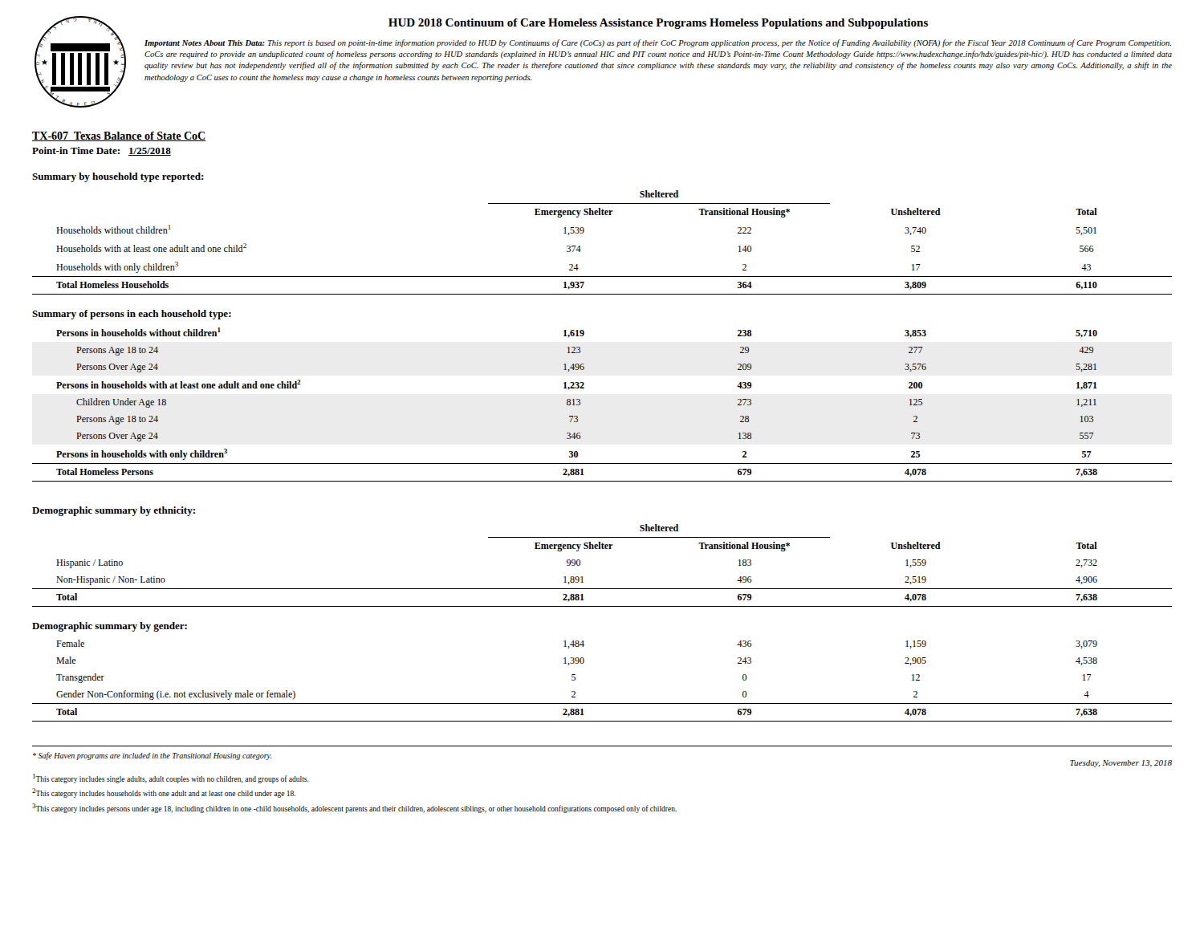U . S . D E P A R T M E N T O F H O U S I N G A N D U R B A N D E V E L
★
★
HUD 2018 Continuum of Care Homeless Assistance Programs Homeless Populations and Subpopulations
Important Notes About This Data: This report is based on point-in-time information provided to HUD by Continuums of Care (CoCs) as part of their CoC Program application process, per the Notice of Funding Availability (NOFA) for the Fiscal Year 2018 Continuum of Care Program Competition. CoCs are required to provide an unduplicated count of homeless persons according to HUD standards (explained in HUD’s annual HIC and PIT count notice and HUD’s Point-in-Time Count Methodology Guide https://www.hudexchange.info/hdx/guides/pit-hic/). HUD has conducted a limited data quality review but has not independently verified all of the information submitted by each CoC. The reader is therefore cautioned that since compliance with these standards may vary, the reliability and consistency of the homeless counts may also vary among CoCs. Additionally, a shift in the methodology a CoC uses to count the homeless may cause a change in homeless counts between reporting periods.
TX-607 Texas Balance of State CoC
Point-in Time Date:1/25/2018
Summary by household type reported:
| | Sheltered | | |
| --- | --- | --- | --- |
| | Emergency Shelter | Transitional Housing* | Unsheltered | Total |
| Households without children 1 | 1,539 | 222 | 3,740 | 5,501 |
| Households with at least one adult and one child 2 | 374 | 140 | 52 | 566 |
| Households with only children 3 | 24 | 2 | 17 | 43 |
| Total Homeless Households | 1,937 | 364 | 3,809 | 6,110 |
Summary of persons in each household type:
| Persons in households without children 1 | 1,619 | 238 | 3,853 | 5,710 |
| Persons Age 18 to 24 | 123 | 29 | 277 | 429 |
| Persons Over Age 24 | 1,496 | 209 | 3,576 | 5,281 |
| Persons in households with at least one adult and one child 2 | 1,232 | 439 | 200 | 1,871 |
| Children Under Age 18 | 813 | 273 | 125 | 1,211 |
| Persons Age 18 to 24 | 73 | 28 | 2 | 103 |
| Persons Over Age 24 | 346 | 138 | 73 | 557 |
| Persons in households with only children 3 | 30 | 2 | 25 | 57 |
| Total Homeless Persons | 2,881 | 679 | 4,078 | 7,638 |
Demographic summary by ethnicity:
| | Sheltered | | |
| --- | --- | --- | --- |
| | Emergency Shelter | Transitional Housing* | Unsheltered | Total |
| Hispanic / Latino | 990 | 183 | 1,559 | 2,732 |
| Non-Hispanic / Non- Latino | 1,891 | 496 | 2,519 | 4,906 |
| Total | 2,881 | 679 | 4,078 | 7,638 |
Demographic summary by gender:
| Female | 1,484 | 436 | 1,159 | 3,079 |
| Male | 1,390 | 243 | 2,905 | 4,538 |
| Transgender | 5 | 0 | 12 | 17 |
| Gender Non-Conforming (i.e. not exclusively male or female) | 2 | 0 | 2 | 4 |
| Total | 2,881 | 679 | 4,078 | 7,638 |
* Safe Haven programs are included in the Transitional Housing category.
Tuesday, November 13, 2018
1 This category includes single adults, adult couples with no children, and groups of adults.
2 This category includes households with one adult and at least one child under age 18.
3 This category includes persons under age 18, including children in one -child households, adolescent parents and their children, adolescent siblings, or other household configurations composed only of children.